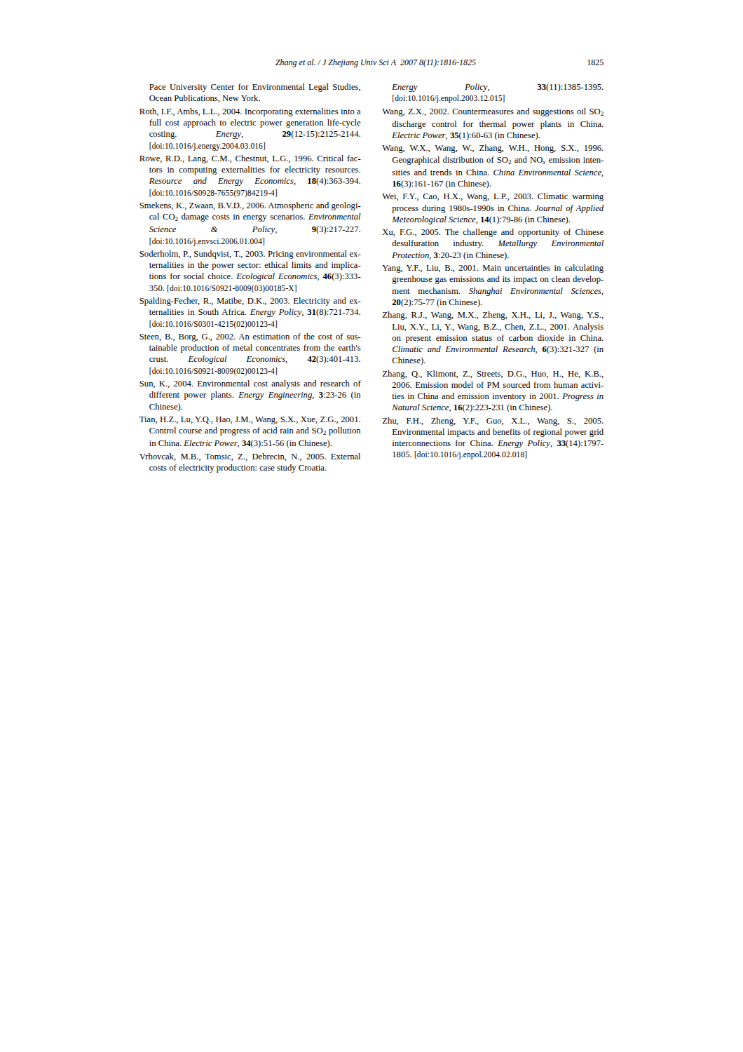Zhang et al. / J Zhejiang Univ Sci A 2007 8(11):1816-1825 1825
Pace University Center for Environmental Legal Studies, Ocean Publications, New York.
Roth, I.F., Ambs, L.L., 2004. Incorporating externalities into a full cost approach to electric power generation life-cycle costing. Energy, 29(12-15):2125-2144. [doi:10.1016/j.energy.2004.03.016]
Rowe, R.D., Lang, C.M., Chestnut, L.G., 1996. Critical factors in computing externalities for electricity resources. Resource and Energy Economics, 18(4):363-394. [doi:10.1016/S0928-7655(97)84219-4]
Smekens, K., Zwaan, B.V.D., 2006. Atmospheric and geological CO2 damage costs in energy scenarios. Environmental Science & Policy, 9(3):217-227. [doi:10.1016/j.envsci.2006.01.004]
Soderholm, P., Sundqvist, T., 2003. Pricing environmental externalities in the power sector: ethical limits and implications for social choice. Ecological Economics, 46(3):333-350. [doi:10.1016/S0921-8009(03)00185-X]
Spalding-Fecher, R., Matibe, D.K., 2003. Electricity and externalities in South Africa. Energy Policy, 31(8):721-734. [doi:10.1016/S0301-4215(02)00123-4]
Steen, B., Borg, G., 2002. An estimation of the cost of sustainable production of metal concentrates from the earth's crust. Ecological Economics, 42(3):401-413. [doi:10.1016/S0921-8009(02)00123-4]
Sun, K., 2004. Environmental cost analysis and research of different power plants. Energy Engineering, 3:23-26 (in Chinese).
Tian, H.Z., Lu, Y.Q., Hao, J.M., Wang, S.X., Xue, Z.G., 2001. Control course and progress of acid rain and SO2 pollution in China. Electric Power, 34(3):51-56 (in Chinese).
Vrhovcak, M.B., Tomsic, Z., Debrecin, N., 2005. External costs of electricity production: case study Croatia.
Energy Policy, 33(11):1385-1395. [doi:10.1016/j.enpol.2003.12.015]
Wang, Z.X., 2002. Countermeasures and suggestions oil SO2 discharge control for thermal power plants in China. Electric Power, 35(1):60-63 (in Chinese).
Wang, W.X., Wang, W., Zhang, W.H., Hong, S.X., 1996. Geographical distribution of SO2 and NOx emission intensities and trends in China. China Environmental Science, 16(3):161-167 (in Chinese).
Wei, F.Y., Cao, H.X., Wang, L.P., 2003. Climatic warming process during 1980s-1990s in China. Journal of Applied Meteorological Science, 14(1):79-86 (in Chinese).
Xu, F.G., 2005. The challenge and opportunity of Chinese desulfuration industry. Metallurgy Environmental Protection, 3:20-23 (in Chinese).
Yang, Y.F., Liu, B., 2001. Main uncertainties in calculating greenhouse gas emissions and its impact on clean development mechanism. Shanghai Environmental Sciences, 20(2):75-77 (in Chinese).
Zhang, R.J., Wang, M.X., Zheng, X.H., Li, J., Wang, Y.S., Liu, X.Y., Li, Y., Wang, B.Z., Chen, Z.L., 2001. Analysis on present emission status of carbon dioxide in China. Climatic and Environmental Research, 6(3):321-327 (in Chinese).
Zhang, Q., Klimont, Z., Streets, D.G., Huo, H., He, K.B., 2006. Emission model of PM sourced from human activities in China and emission inventory in 2001. Progress in Natural Science, 16(2):223-231 (in Chinese).
Zhu, F.H., Zheng, Y.F., Guo, X.L., Wang, S., 2005. Environmental impacts and benefits of regional power grid interconnections for China. Energy Policy, 33(14):1797-1805. [doi:10.1016/j.enpol.2004.02.018]